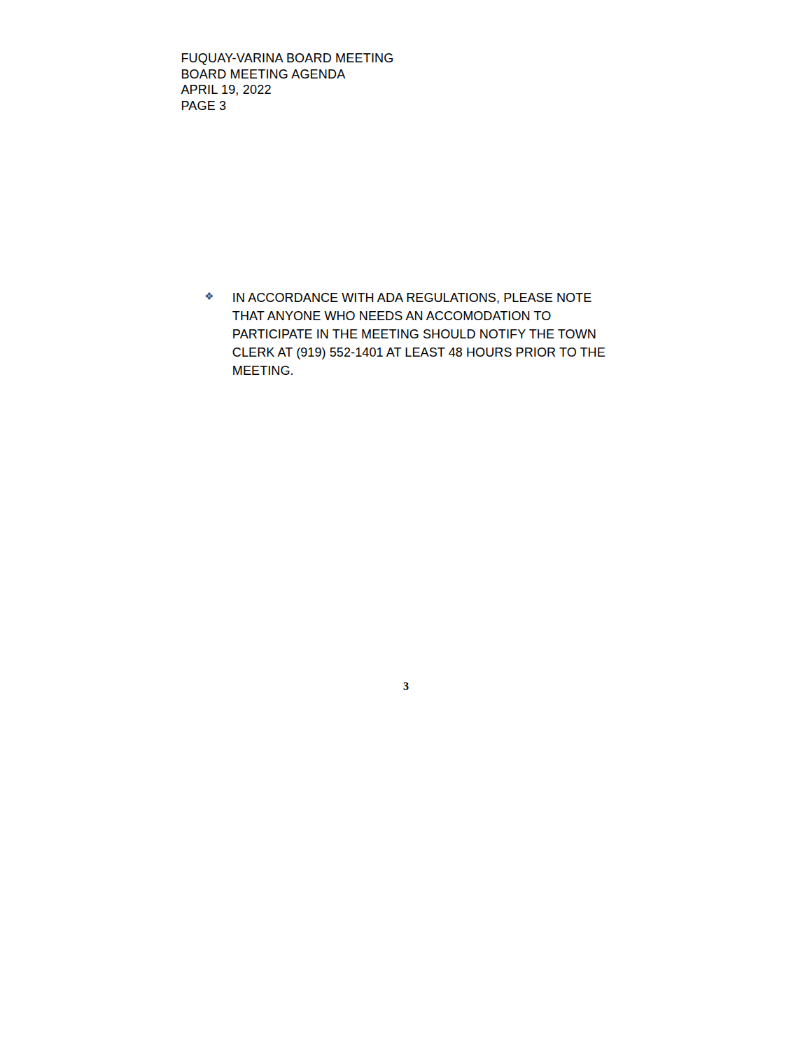FUQUAY-VARINA BOARD MEETING
BOARD MEETING AGENDA
APRIL 19, 2022
PAGE 3
❖ IN ACCORDANCE WITH ADA REGULATIONS, PLEASE NOTE THAT ANYONE WHO NEEDS AN ACCOMODATION TO PARTICIPATE IN THE MEETING SHOULD NOTIFY THE TOWN CLERK AT (919) 552-1401 AT LEAST 48 HOURS PRIOR TO THE MEETING.
3